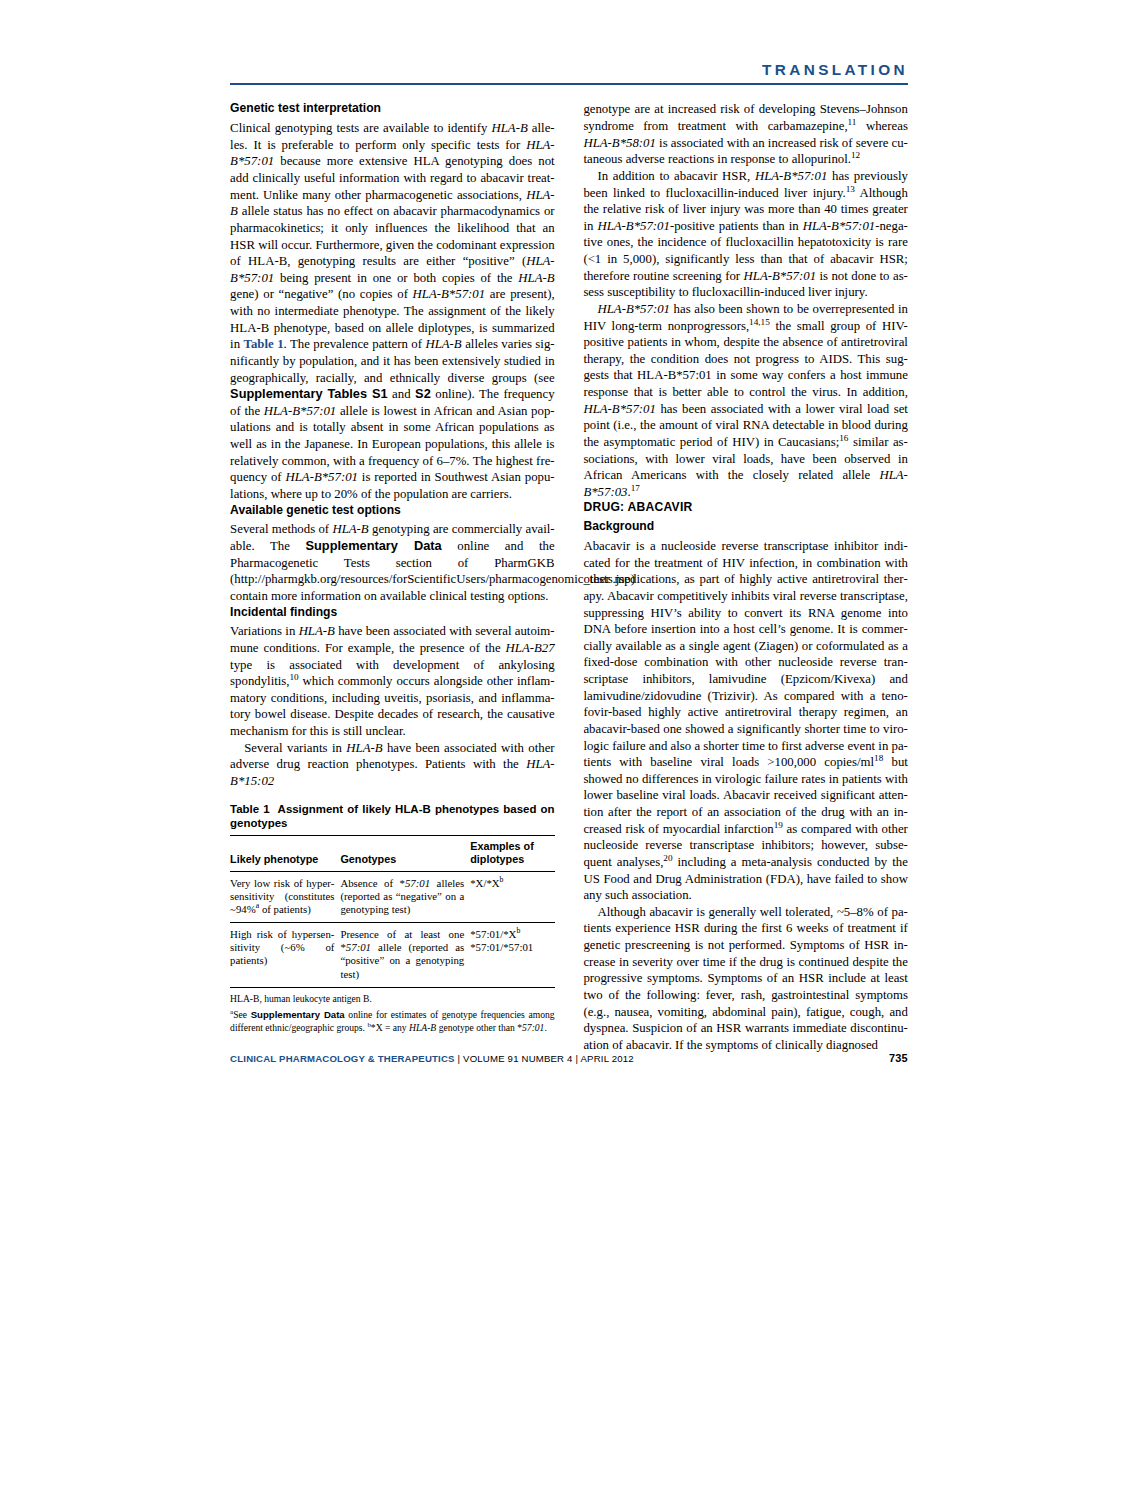TRANSLATION
Genetic test interpretation
Clinical genotyping tests are available to identify HLA-B alleles. It is preferable to perform only specific tests for HLA-B*57:01 because more extensive HLA genotyping does not add clinically useful information with regard to abacavir treatment. Unlike many other pharmacogenetic associations, HLA-B allele status has no effect on abacavir pharmacodynamics or pharmacokinetics; it only influences the likelihood that an HSR will occur. Furthermore, given the codominant expression of HLA-B, genotyping results are either “positive” (HLA-B*57:01 being present in one or both copies of the HLA-B gene) or “negative” (no copies of HLA-B*57:01 are present), with no intermediate phenotype. The assignment of the likely HLA-B phenotype, based on allele diplotypes, is summarized in Table 1. The prevalence pattern of HLA-B alleles varies significantly by population, and it has been extensively studied in geographically, racially, and ethnically diverse groups (see Supplementary Tables S1 and S2 online). The frequency of the HLA-B*57:01 allele is lowest in African and Asian populations and is totally absent in some African populations as well as in the Japanese. In European populations, this allele is relatively common, with a frequency of 6–7%. The highest frequency of HLA-B*57:01 is reported in Southwest Asian populations, where up to 20% of the population are carriers.
Available genetic test options
Several methods of HLA-B genotyping are commercially available. The Supplementary Data online and the Pharmacogenetic Tests section of PharmGKB (http://pharmgkb.org/resources/forScientificUsers/pharmacogenomic_tests.jsp) contain more information on available clinical testing options.
Incidental findings
Variations in HLA-B have been associated with several autoimmune conditions. For example, the presence of the HLA-B27 type is associated with development of ankylosing spondylitis,10 which commonly occurs alongside other inflammatory conditions, including uveitis, psoriasis, and inflammatory bowel disease. Despite decades of research, the causative mechanism for this is still unclear.
Several variants in HLA-B have been associated with other adverse drug reaction phenotypes. Patients with the HLA-B*15:02
Table 1 Assignment of likely HLA-B phenotypes based on genotypes
| Likely phenotype | Genotypes | Examples of diplotypes |
| --- | --- | --- |
| Very low risk of hypersensitivity (constitutes ~94% a of patients) | Absence of * 57:01 alleles (reported as “negative” on a genotyping test) | *X/*X b |
| High risk of hypersensitivity (~6% of patients) | Presence of at least one * 57:01 allele (reported as “positive” on a genotyping test) | *57:01/*X b *57:01/*57:01 |
HLA-B, human leukocyte antigen B.
aSee Supplementary Data online for estimates of genotype frequencies among different ethnic/geographic groups. b*X = any HLA-B genotype other than *57:01.
genotype are at increased risk of developing Stevens–Johnson syndrome from treatment with carbamazepine,11 whereas HLA-B*58:01 is associated with an increased risk of severe cutaneous adverse reactions in response to allopurinol.12
In addition to abacavir HSR, HLA-B*57:01 has previously been linked to flucloxacillin-induced liver injury.13 Although the relative risk of liver injury was more than 40 times greater in HLA-B*57:01-positive patients than in HLA-B*57:01-negative ones, the incidence of flucloxacillin hepatotoxicity is rare (<1 in 5,000), significantly less than that of abacavir HSR; therefore routine screening for HLA-B*57:01 is not done to assess susceptibility to flucloxacillin-induced liver injury.
HLA-B*57:01 has also been shown to be overrepresented in HIV long-term nonprogressors,14,15 the small group of HIV-positive patients in whom, despite the absence of antiretroviral therapy, the condition does not progress to AIDS. This suggests that HLA-B*57:01 in some way confers a host immune response that is better able to control the virus. In addition, HLA-B*57:01 has been associated with a lower viral load set point (i.e., the amount of viral RNA detectable in blood during the asymptomatic period of HIV) in Caucasians;16 similar associations, with lower viral loads, have been observed in African Americans with the closely related allele HLA-B*57:03.17
Drug: abacavir
Background
Abacavir is a nucleoside reverse transcriptase inhibitor indicated for the treatment of HIV infection, in combination with other medications, as part of highly active antiretroviral therapy. Abacavir competitively inhibits viral reverse transcriptase, suppressing HIV’s ability to convert its RNA genome into DNA before insertion into a host cell’s genome. It is commercially available as a single agent (Ziagen) or coformulated as a fixed-dose combination with other nucleoside reverse transcriptase inhibitors, lamivudine (Epzicom/Kivexa) and lamivudine/zidovudine (Trizivir). As compared with a tenofovir-based highly active antiretroviral therapy regimen, an abacavir-based one showed a significantly shorter time to virologic failure and also a shorter time to first adverse event in patients with baseline viral loads >100,000 copies/ml18 but showed no differences in virologic failure rates in patients with lower baseline viral loads. Abacavir received significant attention after the report of an association of the drug with an increased risk of myocardial infarction19 as compared with other nucleoside reverse transcriptase inhibitors; however, subsequent analyses,20 including a meta-analysis conducted by the US Food and Drug Administration (FDA), have failed to show any such association.
Although abacavir is generally well tolerated, ~5–8% of patients experience HSR during the first 6 weeks of treatment if genetic prescreening is not performed. Symptoms of HSR increase in severity over time if the drug is continued despite the progressive symptoms. Symptoms of an HSR include at least two of the following: fever, rash, gastrointestinal symptoms (e.g., nausea, vomiting, abdominal pain), fatigue, cough, and dyspnea. Suspicion of an HSR warrants immediate discontinuation of abacavir. If the symptoms of clinically diagnosed
CLINICAL PHARMACOLOGY & THERAPEUTICS | VOLUME 91 NUMBER 4 | APRIL 2012
735